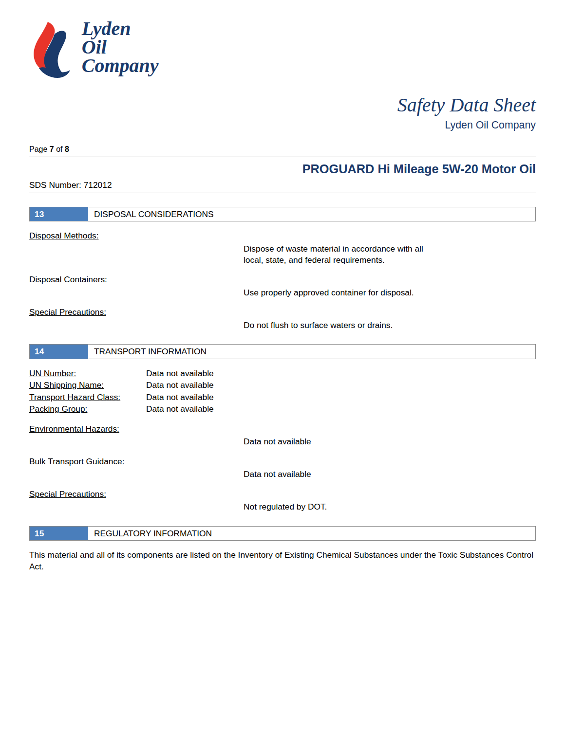Lyden
Oil
Company
Safety Data Sheet
Lyden Oil Company
Page 7 of 8
PROGUARD Hi Mileage 5W-20 Motor Oil
SDS Number: 712012
13
DISPOSAL CONSIDERATIONS
Disposal Methods:
Dispose of waste material in accordance with all
local, state, and federal requirements.
Disposal Containers:
Use properly approved container for disposal.
Special Precautions:
Do not flush to surface waters or drains.
14
TRANSPORT INFORMATION
UN Number:
Data not available
UN Shipping Name:
Data not available
Transport Hazard Class:
Data not available
Packing Group:
Data not available
Environmental Hazards:
Data not available
Bulk Transport Guidance:
Data not available
Special Precautions:
Not regulated by DOT.
15
REGULATORY INFORMATION
This material and all of its components are listed on the Inventory of Existing Chemical Substances under the Toxic Substances Control Act.